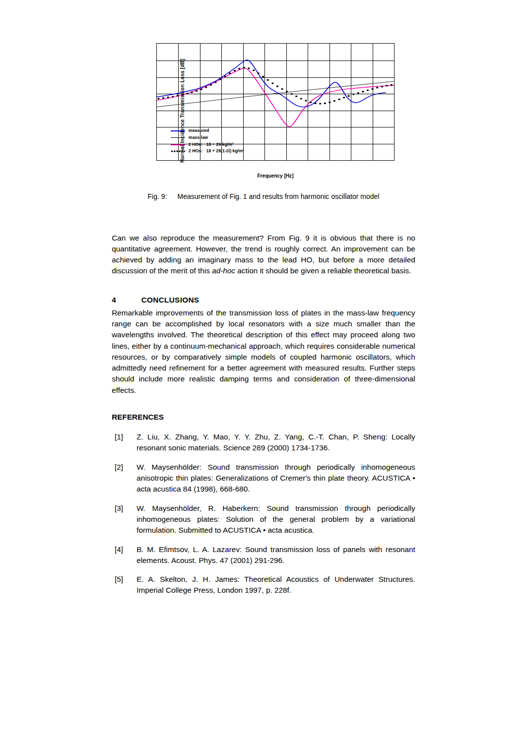Normal Incidence Transmission Loss [dB]
70
60
50
40
30
20
10
0
160
200
250
315
400
500
630
800
1000
1250
1600
measured
mass law
2 HOs: 18 + 29 kg/m²
2 HOs: 18 + 29(1-2i) kg/m²
Frequency [Hz]
Fig. 9: Measurement of Fig. 1 and results from harmonic oscillator model
Can we also reproduce the measurement? From Fig. 9 it is obvious that there is no quantitative agreement. However, the trend is roughly correct. An improvement can be achieved by adding an imaginary mass to the lead HO, but before a more detailed discussion of the merit of this ad-hoc action it should be given a reliable theoretical basis.
4 CONCLUSIONS
Remarkable improvements of the transmission loss of plates in the mass-law frequency range can be accomplished by local resonators with a size much smaller than the wavelengths involved. The theoretical description of this effect may proceed along two lines, either by a continuum-mechanical approach, which requires considerable numerical resources, or by comparatively simple models of coupled harmonic oscillators, which admittedly need refinement for a better agreement with measured results. Further steps should include more realistic damping terms and consideration of three-dimensional effects.
REFERENCES
[1] Z. Liu, X. Zhang, Y. Mao, Y. Y. Zhu, Z. Yang, C.-T. Chan, P. Sheng: Locally resonant sonic materials. Science 289 (2000) 1734-1736.
[2] W. Maysenhölder: Sound transmission through periodically inhomogeneous anisotropic thin plates: Generalizations of Cremer's thin plate theory. ACUSTICA • acta acustica 84 (1998), 668-680.
[3] W. Maysenhölder, R. Haberkern: Sound transmission through periodically inhomogeneous plates: Solution of the general problem by a variational formulation. Submitted to ACUSTICA • acta acustica.
[4] B. M. Efimtsov, L. A. Lazarev: Sound transmission loss of panels with resonant elements. Acoust. Phys. 47 (2001) 291-296.
[5] E. A. Skelton, J. H. James: Theoretical Acoustics of Underwater Structures. Imperial College Press, London 1997, p. 228f.